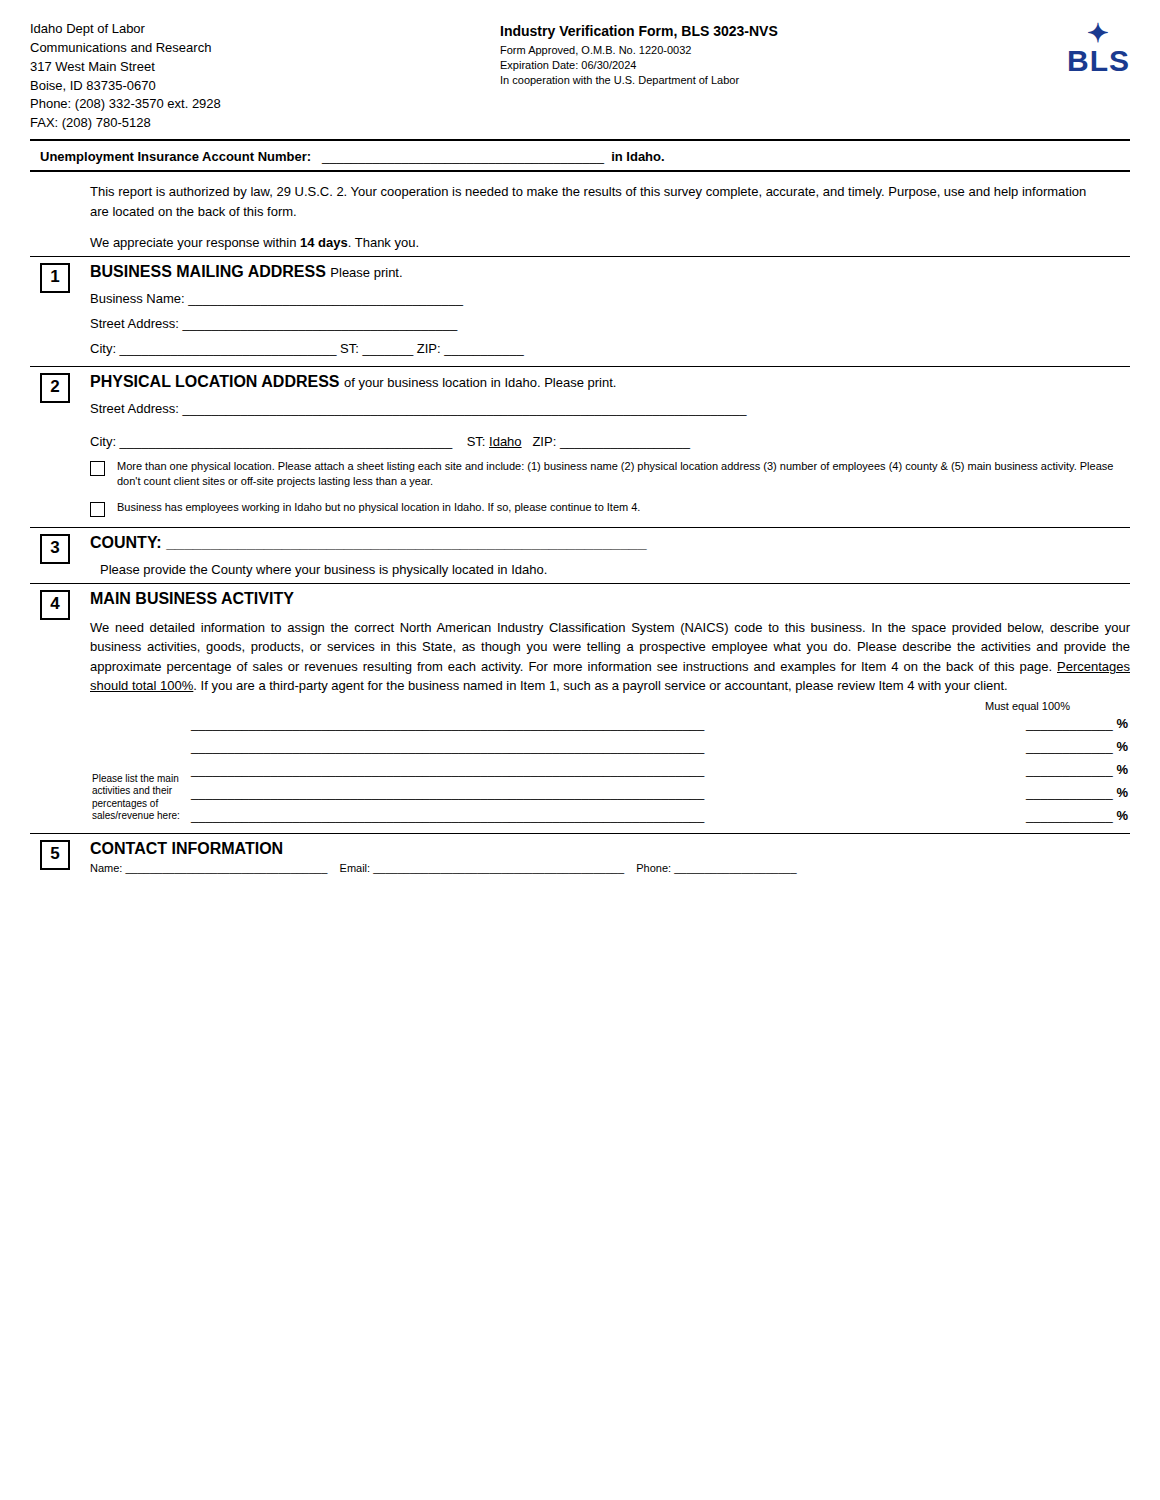Idaho Dept of Labor
Communications and Research
317 West Main Street
Boise, ID 83735-0670
Phone: (208) 332-3570 ext. 2928
FAX: (208) 780-5128
Industry Verification Form, BLS 3023-NVS Form Approved, O.M.B. No. 1220-0032
Expiration Date: 06/30/2024
In cooperation with the U.S. Department of Labor
✦ BLS
Unemployment Insurance Account Number: _______________________________________ in Idaho.
This report is authorized by law, 29 U.S.C. 2. Your cooperation is needed to make the results of this survey complete, accurate, and timely. Purpose, use and help information are located on the back of this form.
We appreciate your response within 14 days. Thank you.
1
BUSINESS MAILING ADDRESS Please print.
Business Name: ______________________________________
Street Address: ______________________________________
City: ______________________________ ST: _______ ZIP: ___________
2
PHYSICAL LOCATION ADDRESS of your business location in Idaho. Please print.
Street Address: ______________________________________________________________________________
City: ______________________________________________ ST: Idaho ZIP: __________________
More than one physical location. Please attach a sheet listing each site and include: (1) business name (2) physical location address (3) number of employees (4) county & (5) main business activity. Please don't count client sites or off-site projects lasting less than a year.
Business has employees working in Idaho but no physical location in Idaho. If so, please continue to Item 4.
3
COUNTY: ______________________________________________________
Please provide the County where your business is physically located in Idaho.
4
MAIN BUSINESS ACTIVITY
We need detailed information to assign the correct North American Industry Classification System (NAICS) code to this business. In the space provided below, describe your business activities, goods, products, or services in this State, as though you were telling a prospective employee what you do. Please describe the activities and provide the approximate percentage of sales or revenues resulting from each activity. For more information see instructions and examples for Item 4 on the back of this page. Percentages should total 100%. If you are a third-party agent for the business named in Item 1, such as a payroll service or accountant, please review Item 4 with your client.
Must equal 100%
| Please list the main activities and their percentages of sales/revenue here: | _______________________________________________________________________ | ____________ % |
| _______________________________________________________________________ | ____________ % |
| _______________________________________________________________________ | ____________ % |
| _______________________________________________________________________ | ____________ % |
| _______________________________________________________________________ | ____________ % |
5
CONTACT INFORMATION
Name: _________________________________ Email: _________________________________________ Phone: ____________________